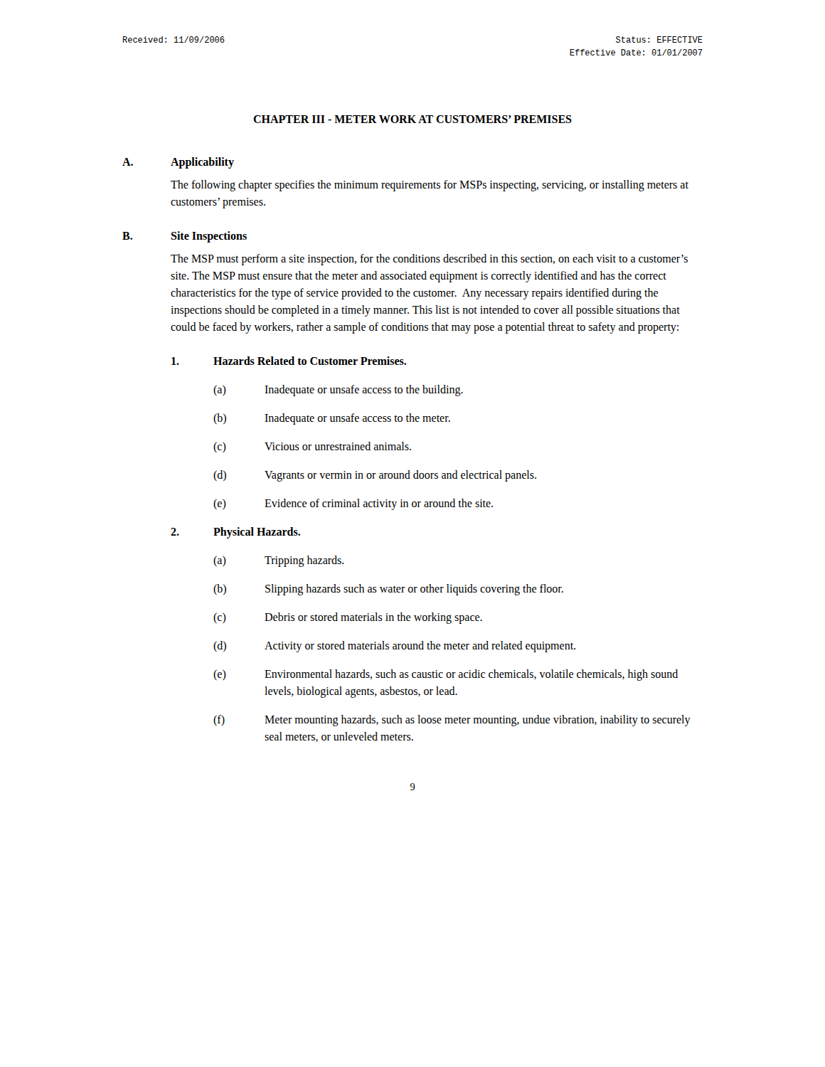Received: 11/09/2006
Status: EFFECTIVE Effective Date: 01/01/2007
CHAPTER III - METER WORK AT CUSTOMERS’ PREMISES
A.
Applicability
The following chapter specifies the minimum requirements for MSPs inspecting, servicing, or installing meters at customers’ premises.
B.
Site Inspections
The MSP must perform a site inspection, for the conditions described in this section, on each visit to a customer’s site. The MSP must ensure that the meter and associated equipment is correctly identified and has the correct characteristics for the type of service provided to the customer. Any necessary repairs identified during the inspections should be completed in a timely manner. This list is not intended to cover all possible situations that could be faced by workers, rather a sample of conditions that may pose a potential threat to safety and property:
1.
Hazards Related to Customer Premises.
(a)
Inadequate or unsafe access to the building.
(b)
Inadequate or unsafe access to the meter.
(c)
Vicious or unrestrained animals.
(d)
Vagrants or vermin in or around doors and electrical panels.
(e)
Evidence of criminal activity in or around the site.
2.
Physical Hazards.
(a)
Tripping hazards.
(b)
Slipping hazards such as water or other liquids covering the floor.
(c)
Debris or stored materials in the working space.
(d)
Activity or stored materials around the meter and related equipment.
(e)
Environmental hazards, such as caustic or acidic chemicals, volatile chemicals, high sound levels, biological agents, asbestos, or lead.
(f)
Meter mounting hazards, such as loose meter mounting, undue vibration, inability to securely seal meters, or unleveled meters.
9